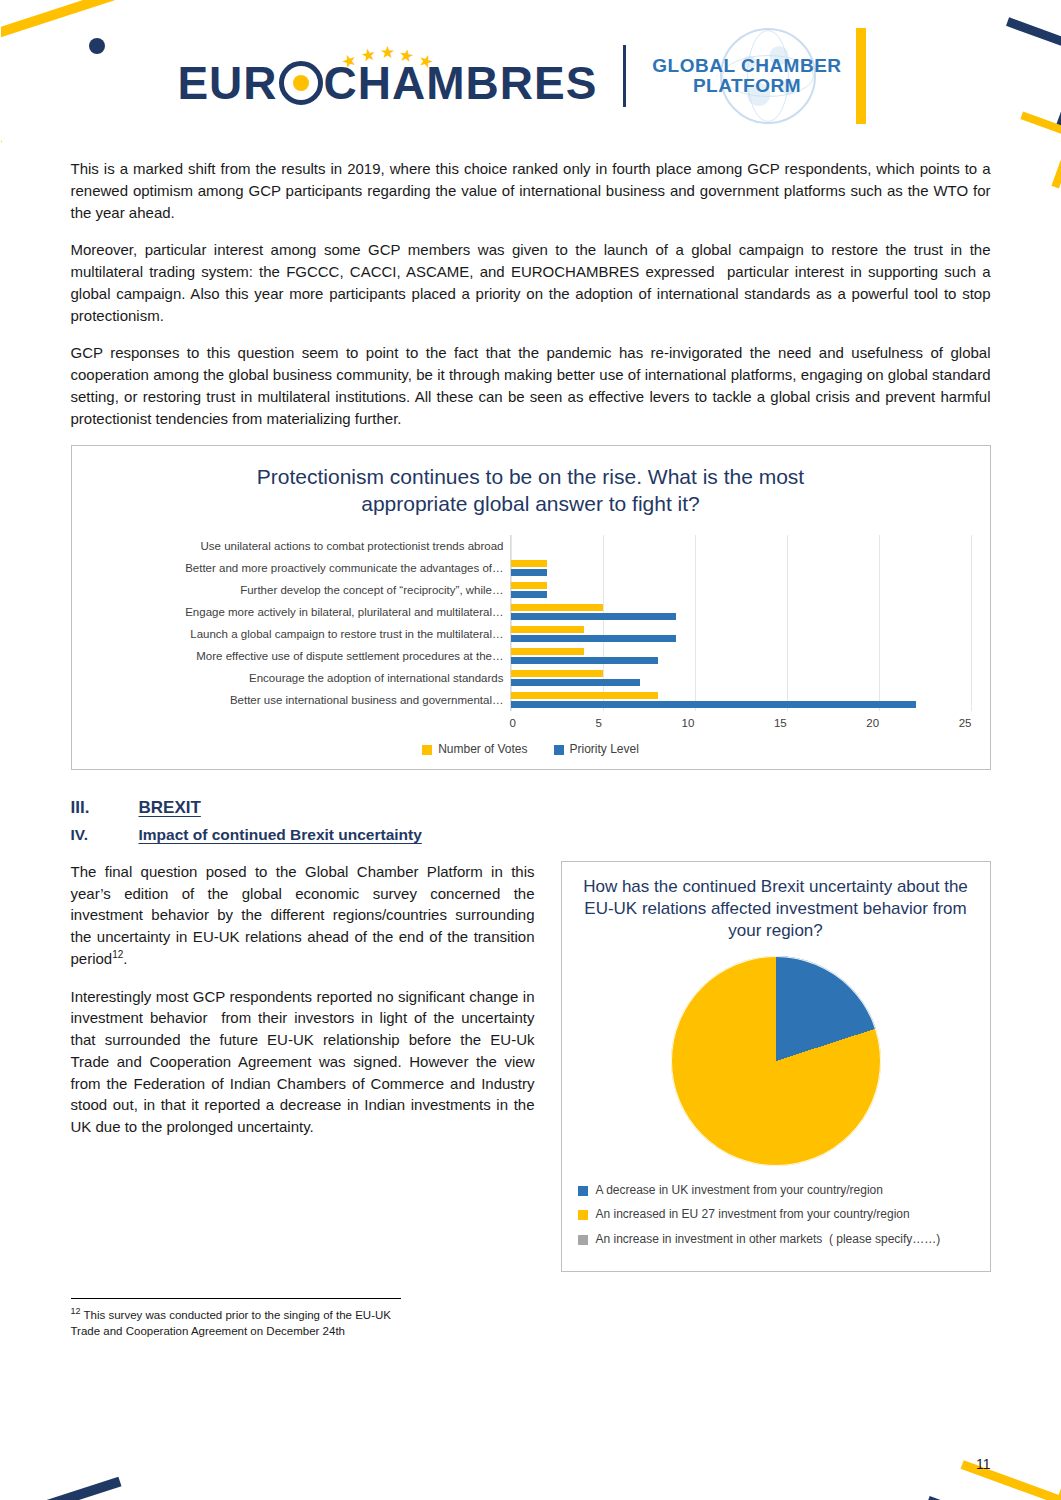★★★★★
EUR CHAMBRES
GLOBAL CHAMBER
PLATFORM
This is a marked shift from the results in 2019, where this choice ranked only in fourth place among GCP respondents, which points to a renewed optimism among GCP participants regarding the value of international business and government platforms such as the WTO for the year ahead.
Moreover, particular interest among some GCP members was given to the launch of a global campaign to restore the trust in the multilateral trading system: the FGCCC, CACCI, ASCAME, and EUROCHAMBRES expressed particular interest in supporting such a global campaign. Also this year more participants placed a priority on the adoption of international standards as a powerful tool to stop protectionism.
GCP responses to this question seem to point to the fact that the pandemic has re-invigorated the need and usefulness of global cooperation among the global business community, be it through making better use of international platforms, engaging on global standard setting, or restoring trust in multilateral institutions. All these can be seen as effective levers to tackle a global crisis and prevent harmful protectionist tendencies from materializing further.
Protectionism continues to be on the rise. What is the most
appropriate global answer to fight it?
Use unilateral actions to combat protectionist trends abroad
Better and more proactively communicate the advantages of…
Further develop the concept of “reciprocity”, while…
Engage more actively in bilateral, plurilateral and multilateral…
Launch a global campaign to restore trust in the multilateral…
More effective use of dispute settlement procedures at the…
Encourage the adoption of international standards
Better use international business and governmental…
0510152025
Number of Votes
Priority Level
III. BREXIT
IV. Impact of continued Brexit uncertainty
The final question posed to the Global Chamber Platform in this year’s edition of the global economic survey concerned the investment behavior by the different regions/countries surrounding the uncertainty in EU-UK relations ahead of the end of the transition period12.
Interestingly most GCP respondents reported no significant change in investment behavior from their investors in light of the uncertainty that surrounded the future EU-UK relationship before the EU-Uk Trade and Cooperation Agreement was signed. However the view from the Federation of Indian Chambers of Commerce and Industry stood out, in that it reported a decrease in Indian investments in the UK due to the prolonged uncertainty.
How has the continued Brexit uncertainty about the EU-UK relations affected investment behavior from your region?
A decrease in UK investment from your country/region
An increased in EU 27 investment from your country/region
An increase in investment in other markets ( please specify……)
12 This survey was conducted prior to the singing of the EU-UK Trade and Cooperation Agreement on December 24th
11